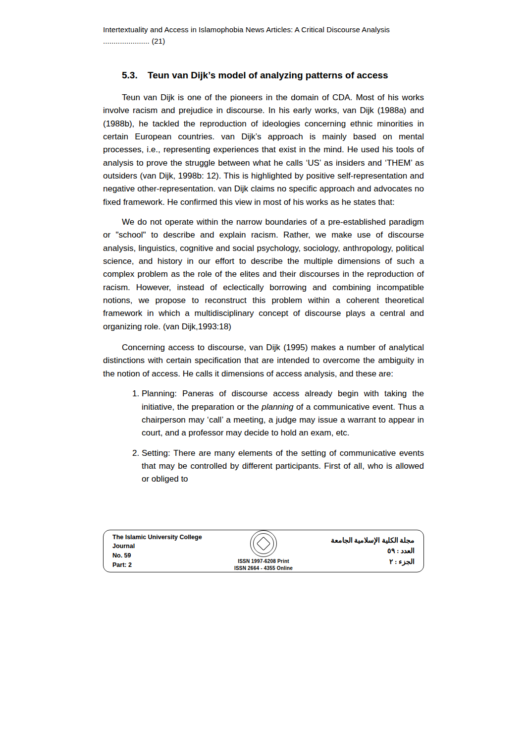Intertextuality and Access in Islamophobia News Articles: A Critical Discourse Analysis ...................... (21)
5.3. Teun van Dijk’s model of analyzing patterns of access
Teun van Dijk is one of the pioneers in the domain of CDA. Most of his works involve racism and prejudice in discourse. In his early works, van Dijk (1988a) and (1988b), he tackled the reproduction of ideologies concerning ethnic minorities in certain European countries. van Dijk’s approach is mainly based on mental processes, i.e., representing experiences that exist in the mind. He used his tools of analysis to prove the struggle between what he calls ‘US’ as insiders and ‘THEM’ as outsiders (van Dijk, 1998b: 12). This is highlighted by positive self-representation and negative other-representation. van Dijk claims no specific approach and advocates no fixed framework. He confirmed this view in most of his works as he states that:
We do not operate within the narrow boundaries of a pre-established paradigm or "school" to describe and explain racism. Rather, we make use of discourse analysis, linguistics, cognitive and social psychology, sociology, anthropology, political science, and history in our effort to describe the multiple dimensions of such a complex problem as the role of the elites and their discourses in the reproduction of racism. However, instead of eclectically borrowing and combining incompatible notions, we propose to reconstruct this problem within a coherent theoretical framework in which a multidisciplinary concept of discourse plays a central and organizing role. (van Dijk,1993:18)
Concerning access to discourse, van Dijk (1995) makes a number of analytical distinctions with certain specification that are intended to overcome the ambiguity in the notion of access. He calls it dimensions of access analysis, and these are:
Planning: Paneras of discourse access already begin with taking the initiative, the preparation or the planning of a communicative event. Thus a chairperson may ‘call’ a meeting, a judge may issue a warrant to appear in court, and a professor may decide to hold an exam, etc.
Setting: There are many elements of the setting of communicative events that may be controlled by different participants. First of all, who is allowed or obliged to
The Islamic University College Journal
No. 59
Part: 2
ISSN 1997-6208 Print
ISSN 2664 - 4355 Online
مجلة الكلية الإسلامية الجامعة
العدد : ٥٩
الجزء : ٢